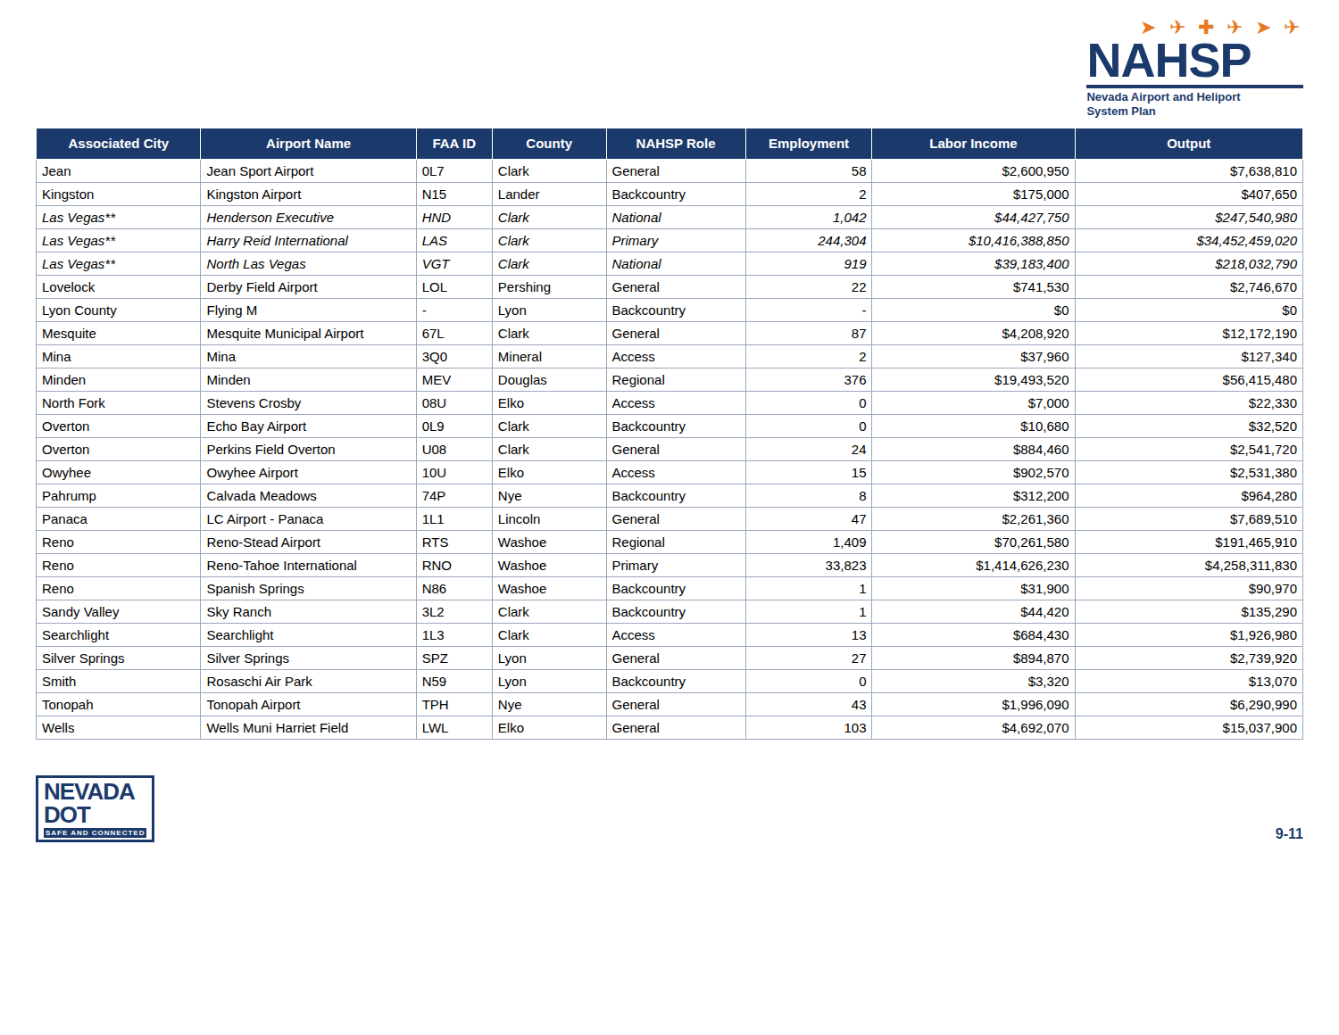➤ ✈ ✚ ✈ ➤ ✈
NAHSP
Nevada Airport and Heliport
System Plan
| Associated City | Airport Name | FAA ID | County | NAHSP Role | Employment | Labor Income | Output |
| --- | --- | --- | --- | --- | --- | --- | --- |
| Jean | Jean Sport Airport | 0L7 | Clark | General | 58 | $2,600,950 | $7,638,810 |
| Kingston | Kingston Airport | N15 | Lander | Backcountry | 2 | $175,000 | $407,650 |
| Las Vegas** | Henderson Executive | HND | Clark | National | 1,042 | $44,427,750 | $247,540,980 |
| Las Vegas** | Harry Reid International | LAS | Clark | Primary | 244,304 | $10,416,388,850 | $34,452,459,020 |
| Las Vegas** | North Las Vegas | VGT | Clark | National | 919 | $39,183,400 | $218,032,790 |
| Lovelock | Derby Field Airport | LOL | Pershing | General | 22 | $741,530 | $2,746,670 |
| Lyon County | Flying M | - | Lyon | Backcountry | - | $0 | $0 |
| Mesquite | Mesquite Municipal Airport | 67L | Clark | General | 87 | $4,208,920 | $12,172,190 |
| Mina | Mina | 3Q0 | Mineral | Access | 2 | $37,960 | $127,340 |
| Minden | Minden | MEV | Douglas | Regional | 376 | $19,493,520 | $56,415,480 |
| North Fork | Stevens Crosby | 08U | Elko | Access | 0 | $7,000 | $22,330 |
| Overton | Echo Bay Airport | 0L9 | Clark | Backcountry | 0 | $10,680 | $32,520 |
| Overton | Perkins Field Overton | U08 | Clark | General | 24 | $884,460 | $2,541,720 |
| Owyhee | Owyhee Airport | 10U | Elko | Access | 15 | $902,570 | $2,531,380 |
| Pahrump | Calvada Meadows | 74P | Nye | Backcountry | 8 | $312,200 | $964,280 |
| Panaca | LC Airport - Panaca | 1L1 | Lincoln | General | 47 | $2,261,360 | $7,689,510 |
| Reno | Reno-Stead Airport | RTS | Washoe | Regional | 1,409 | $70,261,580 | $191,465,910 |
| Reno | Reno-Tahoe International | RNO | Washoe | Primary | 33,823 | $1,414,626,230 | $4,258,311,830 |
| Reno | Spanish Springs | N86 | Washoe | Backcountry | 1 | $31,900 | $90,970 |
| Sandy Valley | Sky Ranch | 3L2 | Clark | Backcountry | 1 | $44,420 | $135,290 |
| Searchlight | Searchlight | 1L3 | Clark | Access | 13 | $684,430 | $1,926,980 |
| Silver Springs | Silver Springs | SPZ | Lyon | General | 27 | $894,870 | $2,739,920 |
| Smith | Rosaschi Air Park | N59 | Lyon | Backcountry | 0 | $3,320 | $13,070 |
| Tonopah | Tonopah Airport | TPH | Nye | General | 43 | $1,996,090 | $6,290,990 |
| Wells | Wells Muni Harriet Field | LWL | Elko | General | 103 | $4,692,070 | $15,037,900 |
NEVADA
DOT
SAFE AND CONNECTED
9-11